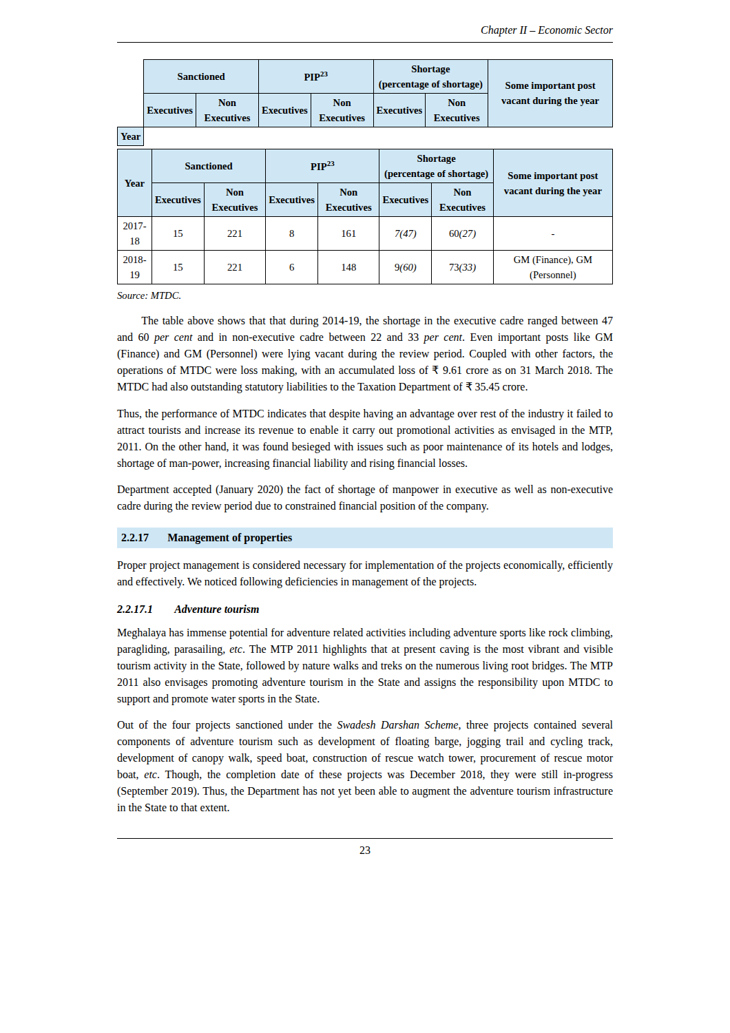Chapter II – Economic Sector
| | Sanctioned | PIP 23 | Shortage (percentage of shortage) | Some important post vacant during the year |
| --- | --- | --- | --- | --- |
| Executives | Non Executives | Executives | Non Executives | Executives | Non Executives |
| Year | |
| Year | Sanctioned | PIP 23 | Shortage (percentage of shortage) | Some important post vacant during the year |
| --- | --- | --- | --- | --- |
| Executives | Non Executives | Executives | Non Executives | Executives | Non Executives |
| 2017-18 | 15 | 221 | 8 | 161 | 7(47) | 60 (27) | - |
| 2018-19 | 15 | 221 | 6 | 148 | 9 (60) | 73 (33) | GM (Finance), GM (Personnel) |
Source: MTDC.
The table above shows that that during 2014-19, the shortage in the executive cadre ranged between 47 and 60 per cent and in non-executive cadre between 22 and 33 per cent. Even important posts like GM (Finance) and GM (Personnel) were lying vacant during the review period. Coupled with other factors, the operations of MTDC were loss making, with an accumulated loss of ₹ 9.61 crore as on 31 March 2018. The MTDC had also outstanding statutory liabilities to the Taxation Department of ₹ 35.45 crore.
Thus, the performance of MTDC indicates that despite having an advantage over rest of the industry it failed to attract tourists and increase its revenue to enable it carry out promotional activities as envisaged in the MTP, 2011. On the other hand, it was found besieged with issues such as poor maintenance of its hotels and lodges, shortage of man-power, increasing financial liability and rising financial losses.
Department accepted (January 2020) the fact of shortage of manpower in executive as well as non-executive cadre during the review period due to constrained financial position of the company.
2.2.17 Management of properties
Proper project management is considered necessary for implementation of the projects economically, efficiently and effectively. We noticed following deficiencies in management of the projects.
2.2.17.1 Adventure tourism
Meghalaya has immense potential for adventure related activities including adventure sports like rock climbing, paragliding, parasailing, etc. The MTP 2011 highlights that at present caving is the most vibrant and visible tourism activity in the State, followed by nature walks and treks on the numerous living root bridges. The MTP 2011 also envisages promoting adventure tourism in the State and assigns the responsibility upon MTDC to support and promote water sports in the State.
Out of the four projects sanctioned under the Swadesh Darshan Scheme, three projects contained several components of adventure tourism such as development of floating barge, jogging trail and cycling track, development of canopy walk, speed boat, construction of rescue watch tower, procurement of rescue motor boat, etc. Though, the completion date of these projects was December 2018, they were still in-progress (September 2019). Thus, the Department has not yet been able to augment the adventure tourism infrastructure in the State to that extent.
23